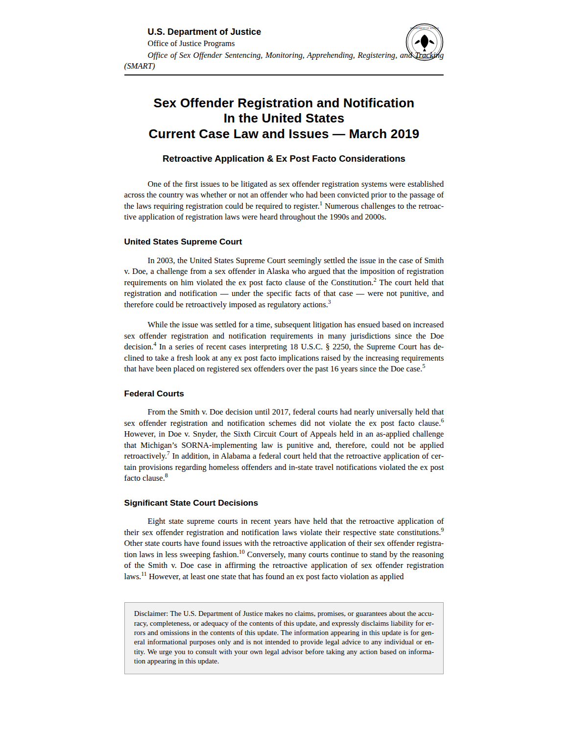DEPARTMENT OF JUSTICE UNITED STATES
U.S. Department of Justice
Office of Justice Programs
Office of Sex Offender Sentencing, Monitoring, Apprehending, Registering, and Tracking (SMART)
Sex Offender Registration and Notification
In the United States
Current Case Law and Issues — March 2019
Retroactive Application & Ex Post Facto Considerations
One of the first issues to be litigated as sex offender registration systems were established across the country was whether or not an offender who had been convicted prior to the passage of the laws requiring registration could be required to register.1 Numerous challenges to the retroactive application of registration laws were heard throughout the 1990s and 2000s.
United States Supreme Court
In 2003, the United States Supreme Court seemingly settled the issue in the case of Smith v. Doe, a challenge from a sex offender in Alaska who argued that the imposition of registration requirements on him violated the ex post facto clause of the Constitution.2 The court held that registration and notification — under the specific facts of that case — were not punitive, and therefore could be retroactively imposed as regulatory actions.3
While the issue was settled for a time, subsequent litigation has ensued based on increased sex offender registration and notification requirements in many jurisdictions since the Doe decision.4 In a series of recent cases interpreting 18 U.S.C. § 2250, the Supreme Court has declined to take a fresh look at any ex post facto implications raised by the increasing requirements that have been placed on registered sex offenders over the past 16 years since the Doe case.5
Federal Courts
From the Smith v. Doe decision until 2017, federal courts had nearly universally held that sex offender registration and notification schemes did not violate the ex post facto clause.6 However, in Doe v. Snyder, the Sixth Circuit Court of Appeals held in an as-applied challenge that Michigan’s SORNA-implementing law is punitive and, therefore, could not be applied retroactively.7 In addition, in Alabama a federal court held that the retroactive application of certain provisions regarding homeless offenders and in-state travel notifications violated the ex post facto clause.8
Significant State Court Decisions
Eight state supreme courts in recent years have held that the retroactive application of their sex offender registration and notification laws violate their respective state constitutions.9 Other state courts have found issues with the retroactive application of their sex offender registration laws in less sweeping fashion.10 Conversely, many courts continue to stand by the reasoning of the Smith v. Doe case in affirming the retroactive application of sex offender registration laws.11 However, at least one state that has found an ex post facto violation as applied
Disclaimer: The U.S. Department of Justice makes no claims, promises, or guarantees about the accuracy, completeness, or adequacy of the contents of this update, and expressly disclaims liability for errors and omissions in the contents of this update. The information appearing in this update is for general informational purposes only and is not intended to provide legal advice to any individual or entity. We urge you to consult with your own legal advisor before taking any action based on information appearing in this update.